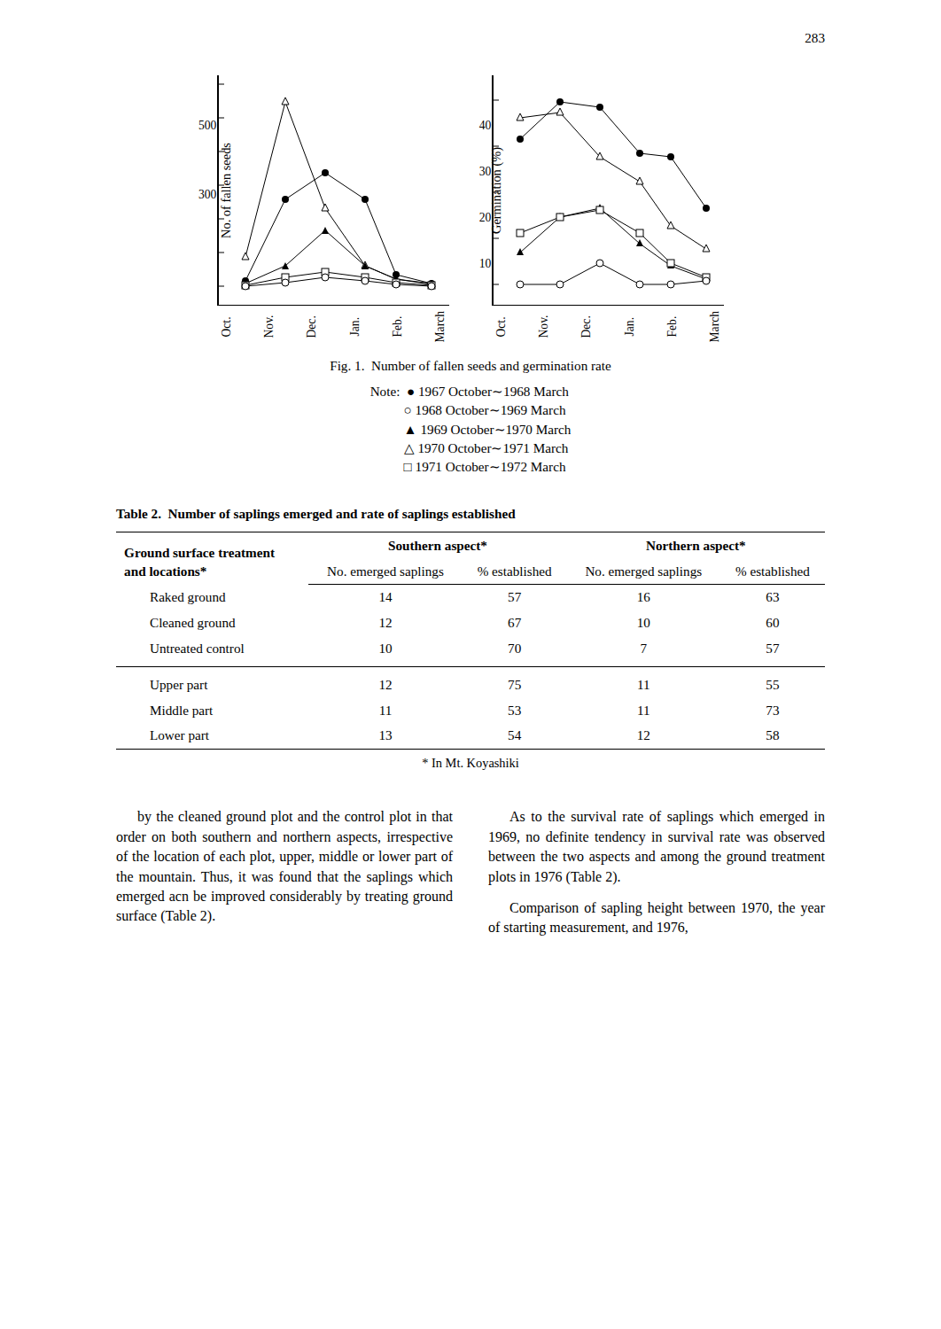283
No. of fallen seeds
500 300
Oct. Nov. Dec. Jan. Feb. March
Germination (%)
40 30 20 10
Oct. Nov. Dec. Jan. Feb. March
Fig. 1. Number of fallen seeds and germination rate
Note: ● 1967 October∼1968 March
○ 1968 October∼1969 March
▲ 1969 October∼1970 March
△ 1970 October∼1971 March
□ 1971 October∼1972 March
Table 2. Number of saplings emerged and rate of saplings established
| Ground surface treatment and locations* | Southern aspect* | Northern aspect* |
| --- | --- | --- |
| No. emerged saplings | % established | No. emerged saplings | % established |
| Raked ground | 14 | 57 | 16 | 63 |
| Cleaned ground | 12 | 67 | 10 | 60 |
| Untreated control | 10 | 70 | 7 | 57 |
| Upper part | 12 | 75 | 11 | 55 |
| Middle part | 11 | 53 | 11 | 73 |
| Lower part | 13 | 54 | 12 | 58 |
* In Mt. Koyashiki
by the cleaned ground plot and the control plot in that order on both southern and northern aspects, irrespective of the location of each plot, upper, middle or lower part of the mountain. Thus, it was found that the saplings which emerged acn be improved considerably by treating ground surface (Table 2).
As to the survival rate of saplings which emerged in 1969, no definite tendency in survival rate was observed between the two aspects and among the ground treatment plots in 1976 (Table 2).
Comparison of sapling height between 1970, the year of starting measurement, and 1976,